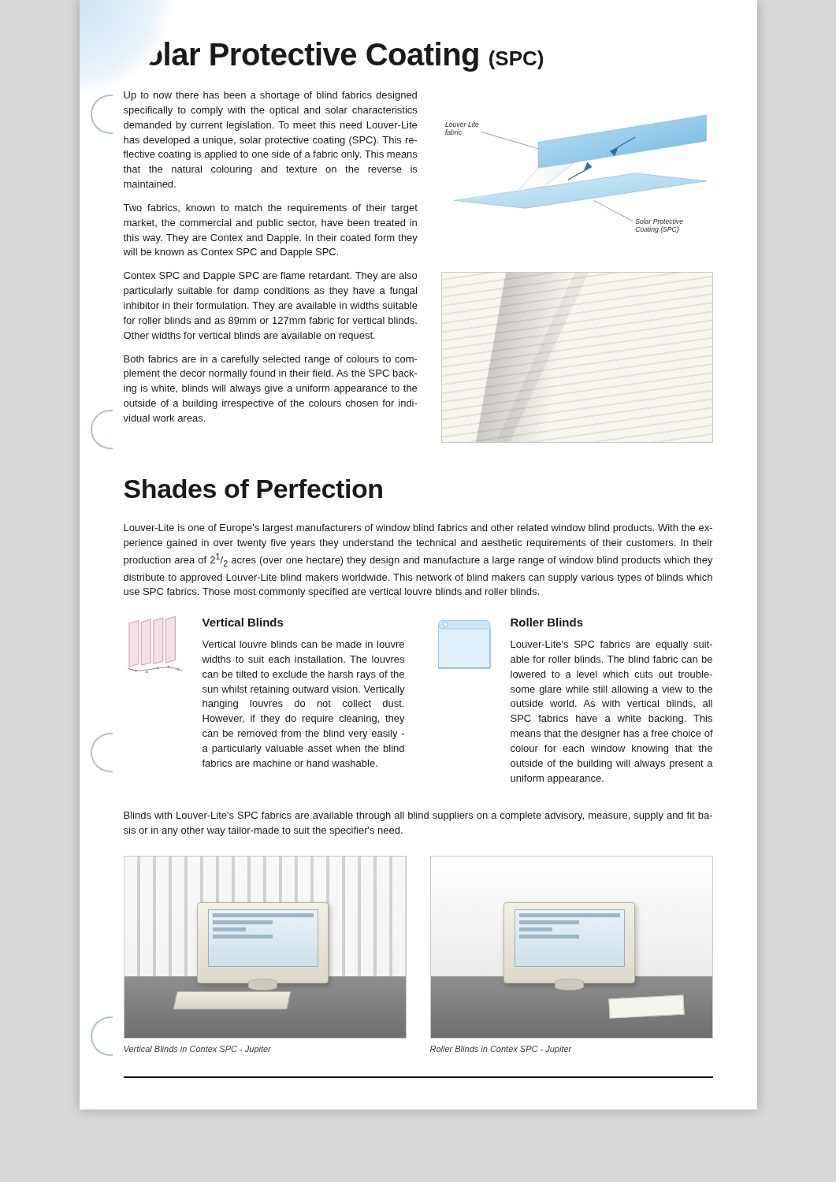Solar Protective Coating (SPC)
Up to now there has been a shortage of blind fabrics designed specifically to comply with the optical and solar characteristics demanded by current legislation. To meet this need Louver-Lite has developed a unique, solar protective coating (SPC). This reflective coating is applied to one side of a fabric only. This means that the natural colouring and texture on the reverse is maintained.
Two fabrics, known to match the requirements of their target market, the commercial and public sector, have been treated in this way. They are Contex and Dapple. In their coated form they will be known as Contex SPC and Dapple SPC.
Contex SPC and Dapple SPC are flame retardant. They are also particularly suitable for damp conditions as they have a fungal inhibitor in their formulation. They are available in widths suitable for roller blinds and as 89mm or 127mm fabric for vertical blinds. Other widths for vertical blinds are available on request.
Both fabrics are in a carefully selected range of colours to complement the decor normally found in their field. As the SPC backing is white, blinds will always give a uniform appearance to the outside of a building irrespective of the colours chosen for individual work areas.
Louver-Lite fabric Solar Protective Coating (SPC)
Shades of Perfection
Louver-Lite is one of Europe's largest manufacturers of window blind fabrics and other related window blind products. With the experience gained in over twenty five years they understand the technical and aesthetic requirements of their customers. In their production area of 21/2 acres (over one hectare) they design and manufacture a large range of window blind products which they distribute to approved Louver-Lite blind makers worldwide. This network of blind makers can supply various types of blinds which use SPC fabrics. Those most commonly specified are vertical louvre blinds and roller blinds.
Vertical Blinds
Vertical louvre blinds can be made in louvre widths to suit each installation. The louvres can be tilted to exclude the harsh rays of the sun whilst retaining outward vision. Vertically hanging louvres do not collect dust. However, if they do require cleaning, they can be removed from the blind very easily - a particularly valuable asset when the blind fabrics are machine or hand washable.
Roller Blinds
Louver-Lite's SPC fabrics are equally suitable for roller blinds. The blind fabric can be lowered to a level which cuts out troublesome glare while still allowing a view to the outside world. As with vertical blinds, all SPC fabrics have a white backing. This means that the designer has a free choice of colour for each window knowing that the outside of the building will always present a uniform appearance.
Blinds with Louver-Lite's SPC fabrics are available through all blind suppliers on a complete advisory, measure, supply and fit basis or in any other way tailor-made to suit the specifier's need.
Vertical Blinds in Contex SPC - Jupiter
Roller Blinds in Contex SPC - Jupiter